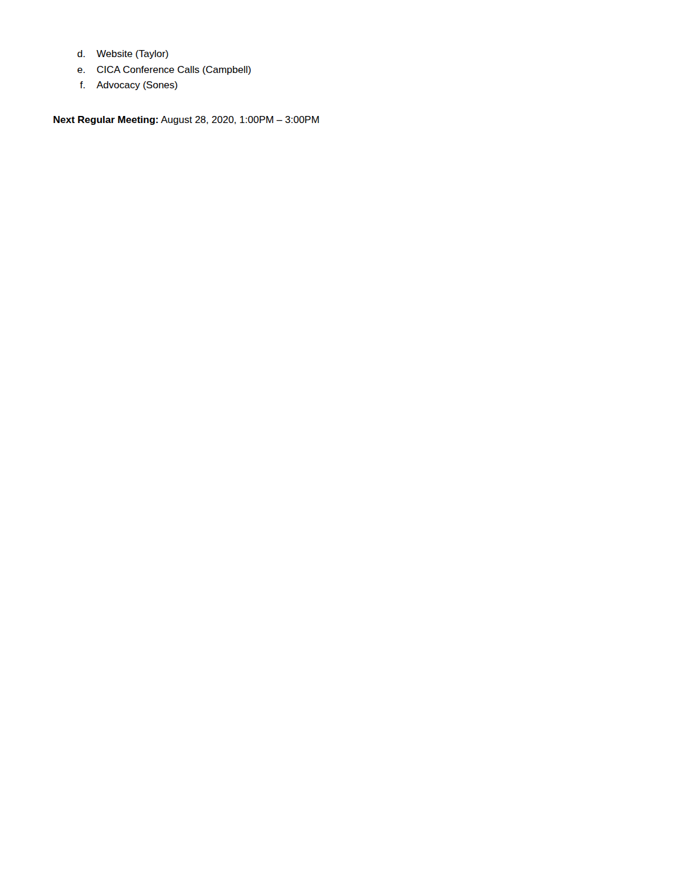Website (Taylor)
CICA Conference Calls (Campbell)
Advocacy (Sones)
Next Regular Meeting: August 28, 2020, 1:00PM – 3:00PM